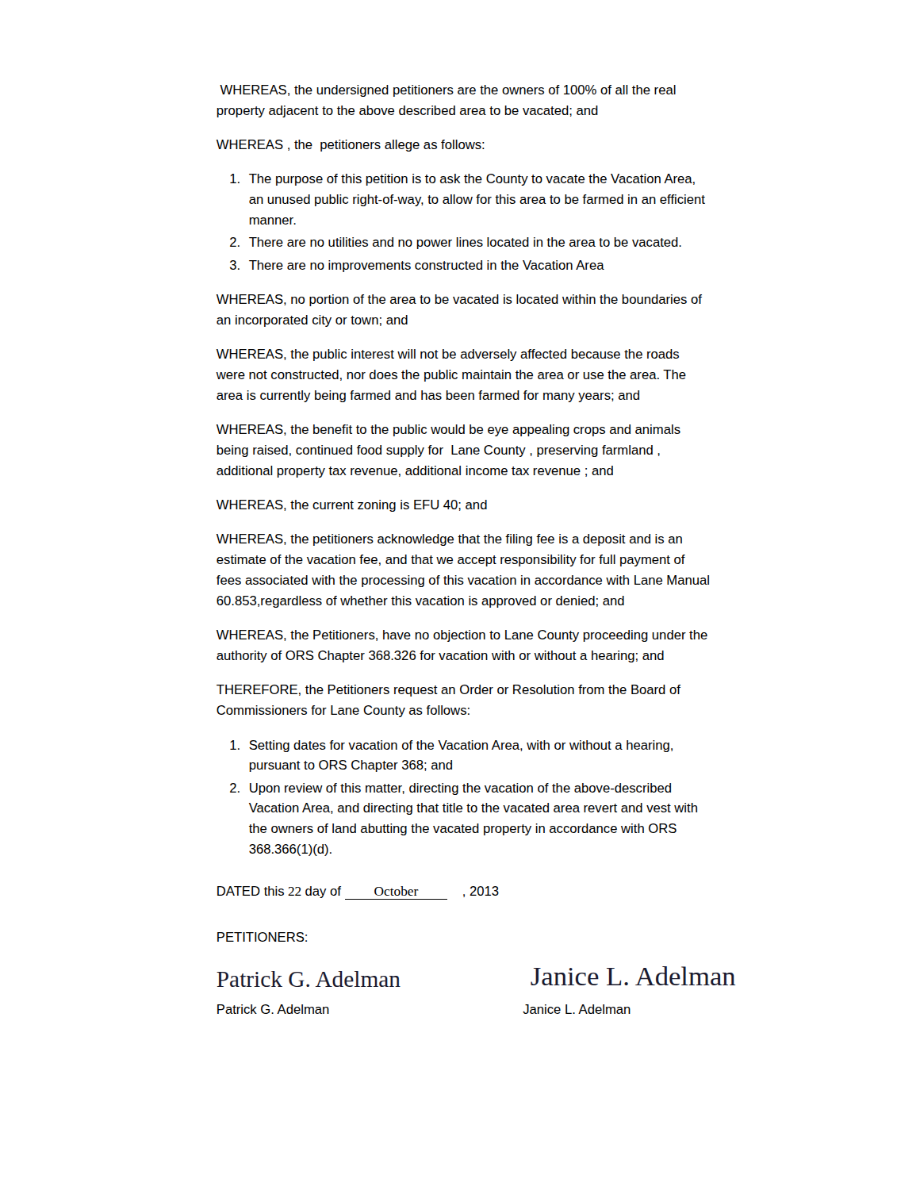WHEREAS, the undersigned petitioners are the owners of 100% of all the real property adjacent to the above described area to be vacated; and
WHEREAS , the petitioners allege as follows:
The purpose of this petition is to ask the County to vacate the Vacation Area, an unused public right-of-way, to allow for this area to be farmed in an efficient manner.
There are no utilities and no power lines located in the area to be vacated.
There are no improvements constructed in the Vacation Area
WHEREAS, no portion of the area to be vacated is located within the boundaries of an incorporated city or town; and
WHEREAS, the public interest will not be adversely affected because the roads were not constructed, nor does the public maintain the area or use the area. The area is currently being farmed and has been farmed for many years; and
WHEREAS, the benefit to the public would be eye appealing crops and animals being raised, continued food supply for Lane County , preserving farmland , additional property tax revenue, additional income tax revenue ; and
WHEREAS, the current zoning is EFU 40; and
WHEREAS, the petitioners acknowledge that the filing fee is a deposit and is an estimate of the vacation fee, and that we accept responsibility for full payment of fees associated with the processing of this vacation in accordance with Lane Manual 60.853,regardless of whether this vacation is approved or denied; and
WHEREAS, the Petitioners, have no objection to Lane County proceeding under the authority of ORS Chapter 368.326 for vacation with or without a hearing; and
THEREFORE, the Petitioners request an Order or Resolution from the Board of Commissioners for Lane County as follows:
Setting dates for vacation of the Vacation Area, with or without a hearing, pursuant to ORS Chapter 368; and
Upon review of this matter, directing the vacation of the above-described Vacation Area, and directing that title to the vacated area revert and vest with the owners of land abutting the vacated property in accordance with ORS 368.366(1)(d).
DATED this 22 day of October , 2013
PETITIONERS:
Patrick G. Adelman
Patrick G. Adelman
Janice L. Adelman
Janice L. Adelman